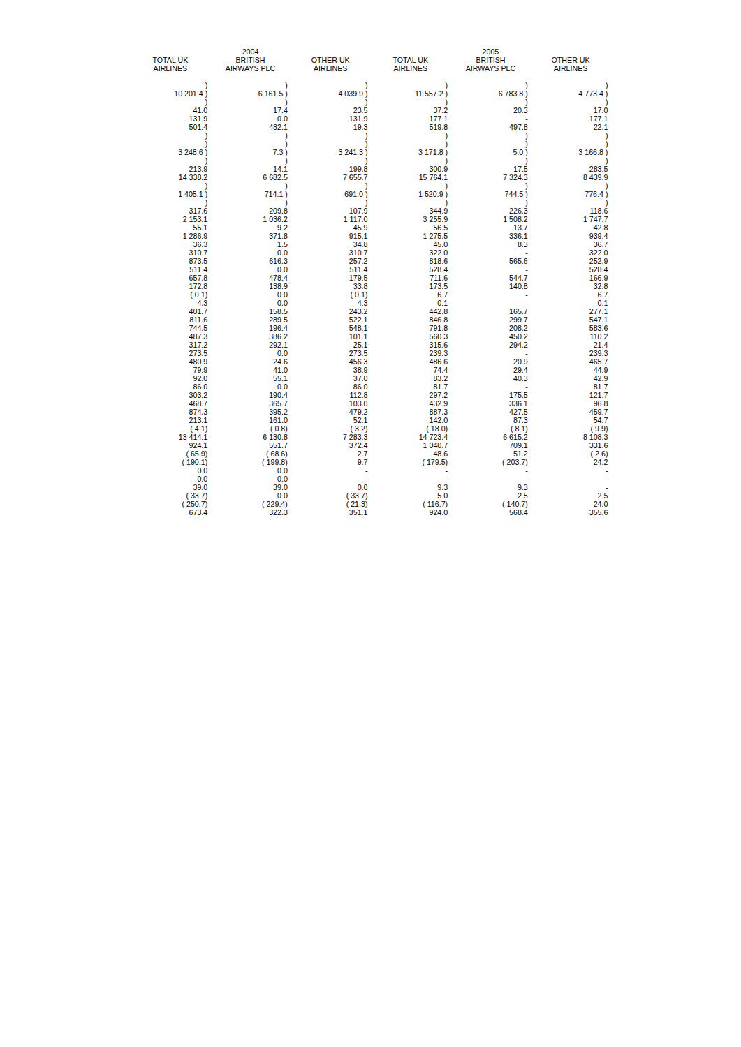| | 2004 | | | 2005 | |
| --- | --- | --- | --- | --- | --- |
| TOTAL UK | BRITISH | OTHER UK | TOTAL UK | BRITISH | OTHER UK |
| AIRLINES | AIRWAYS PLC | AIRLINES | AIRLINES | AIRWAYS PLC | AIRLINES |
| ) | ) | ) | ) | ) | ) |
| 10 201.4 ) | 6 161.5 ) | 4 039.9 ) | 11 557.2 ) | 6 783.8 ) | 4 773.4 ) |
| ) | ) | ) | ) | ) | ) |
| 41.0 | 17.4 | 23.5 | 37.2 | 20.3 | 17.0 |
| 131.9 | 0.0 | 131.9 | 177.1 | - | 177.1 |
| 501.4 | 482.1 | 19.3 | 519.8 | 497.8 | 22.1 |
| ) | ) | ) | ) | ) | ) |
| ) | ) | ) | ) | ) | ) |
| 3 248.6 ) | 7.3 ) | 3 241.3 ) | 3 171.8 ) | 5.0 ) | 3 166.8 ) |
| ) | ) | ) | ) | ) | ) |
| 213.9 | 14.1 | 199.8 | 300.9 | 17.5 | 283.5 |
| 14 338.2 | 6 682.5 | 7 655.7 | 15 764.1 | 7 324.3 | 8 439.9 |
| ) | ) | ) | ) | ) | ) |
| 1 405.1 ) | 714.1 ) | 691.0 ) | 1 520.9 ) | 744.5 ) | 776.4 ) |
| ) | ) | ) | ) | ) | ) |
| 317.6 | 209.8 | 107.9 | 344.9 | 226.3 | 118.6 |
| 2 153.1 | 1 036.2 | 1 117.0 | 3 255.9 | 1 508.2 | 1 747.7 |
| 55.1 | 9.2 | 45.9 | 56.5 | 13.7 | 42.8 |
| 1 286.9 | 371.8 | 915.1 | 1 275.5 | 336.1 | 939.4 |
| 36.3 | 1.5 | 34.8 | 45.0 | 8.3 | 36.7 |
| 310.7 | 0.0 | 310.7 | 322.0 | - | 322.0 |
| 873.5 | 616.3 | 257.2 | 818.6 | 565.6 | 252.9 |
| 511.4 | 0.0 | 511.4 | 528.4 | - | 528.4 |
| 657.8 | 478.4 | 179.5 | 711.6 | 544.7 | 166.9 |
| 172.8 | 138.9 | 33.8 | 173.5 | 140.8 | 32.8 |
| ( 0.1) | 0.0 | ( 0.1) | 6.7 | - | 6.7 |
| 4.3 | 0.0 | 4.3 | 0.1 | - | 0.1 |
| 401.7 | 158.5 | 243.2 | 442.8 | 165.7 | 277.1 |
| 811.6 | 289.5 | 522.1 | 846.8 | 299.7 | 547.1 |
| 744.5 | 196.4 | 548.1 | 791.8 | 208.2 | 583.6 |
| 487.3 | 386.2 | 101.1 | 560.3 | 450.2 | 110.2 |
| 317.2 | 292.1 | 25.1 | 315.6 | 294.2 | 21.4 |
| 273.5 | 0.0 | 273.5 | 239.3 | - | 239.3 |
| 480.9 | 24.6 | 456.3 | 486.6 | 20.9 | 465.7 |
| 79.9 | 41.0 | 38.9 | 74.4 | 29.4 | 44.9 |
| 92.0 | 55.1 | 37.0 | 83.2 | 40.3 | 42.9 |
| 86.0 | 0.0 | 86.0 | 81.7 | - | 81.7 |
| 303.2 | 190.4 | 112.8 | 297.2 | 175.5 | 121.7 |
| 468.7 | 365.7 | 103.0 | 432.9 | 336.1 | 96.8 |
| 874.3 | 395.2 | 479.2 | 887.3 | 427.5 | 459.7 |
| 213.1 | 161.0 | 52.1 | 142.0 | 87.3 | 54.7 |
| ( 4.1) | ( 0.8) | ( 3.2) | ( 18.0) | ( 8.1) | ( 9.9) |
| 13 414.1 | 6 130.8 | 7 283.3 | 14 723.4 | 6 615.2 | 8 108.3 |
| 924.1 | 551.7 | 372.4 | 1 040.7 | 709.1 | 331.6 |
| ( 65.9) | ( 68.6) | 2.7 | 48.6 | 51.2 | ( 2.6) |
| ( 190.1) | ( 199.8) | 9.7 | ( 179.5) | ( 203.7) | 24.2 |
| 0.0 | 0.0 | - | - | - | - |
| 0.0 | 0.0 | - | - | - | - |
| 39.0 | 39.0 | 0.0 | 9.3 | 9.3 | - |
| ( 33.7) | 0.0 | ( 33.7) | 5.0 | 2.5 | 2.5 |
| ( 250.7) | ( 229.4) | ( 21.3) | ( 116.7) | ( 140.7) | 24.0 |
| 673.4 | 322.3 | 351.1 | 924.0 | 568.4 | 355.6 |